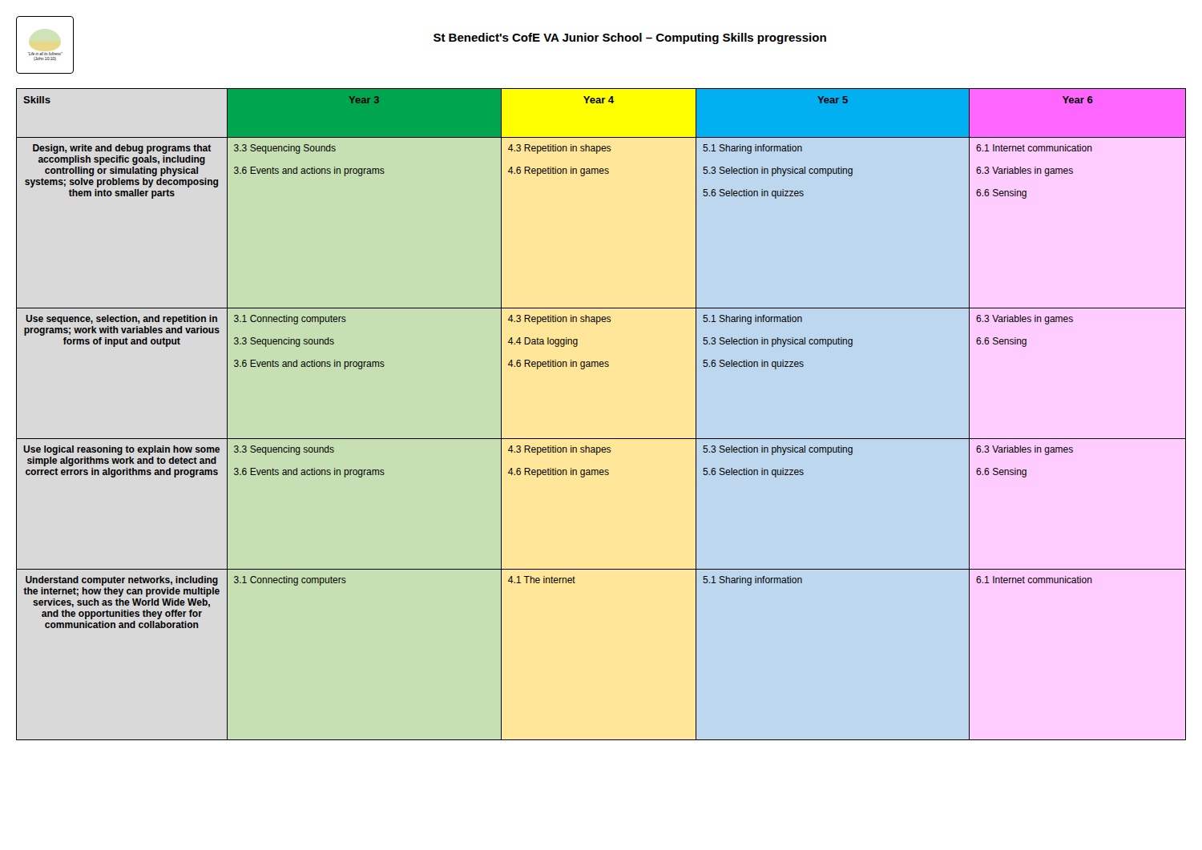"Life in all its fullness"
(John 10:10)
St Benedict's CofE VA Junior School – Computing Skills progression
| Skills | Year 3 | Year 4 | Year 5 | Year 6 |
| --- | --- | --- | --- | --- |
| Design, write and debug programs that accomplish specific goals, including controlling or simulating physical systems; solve problems by decomposing them into smaller parts | 3.3 Sequencing Sounds 3.6 Events and actions in programs | 4.3 Repetition in shapes 4.6 Repetition in games | 5.1 Sharing information 5.3 Selection in physical computing 5.6 Selection in quizzes | 6.1 Internet communication 6.3 Variables in games 6.6 Sensing |
| Use sequence, selection, and repetition in programs; work with variables and various forms of input and output | 3.1 Connecting computers 3.3 Sequencing sounds 3.6 Events and actions in programs | 4.3 Repetition in shapes 4.4 Data logging 4.6 Repetition in games | 5.1 Sharing information 5.3 Selection in physical computing 5.6 Selection in quizzes | 6.3 Variables in games 6.6 Sensing |
| Use logical reasoning to explain how some simple algorithms work and to detect and correct errors in algorithms and programs | 3.3 Sequencing sounds 3.6 Events and actions in programs | 4.3 Repetition in shapes 4.6 Repetition in games | 5.3 Selection in physical computing 5.6 Selection in quizzes | 6.3 Variables in games 6.6 Sensing |
| Understand computer networks, including the internet; how they can provide multiple services, such as the World Wide Web, and the opportunities they offer for communication and collaboration | 3.1 Connecting computers | 4.1 The internet | 5.1 Sharing information | 6.1 Internet communication |